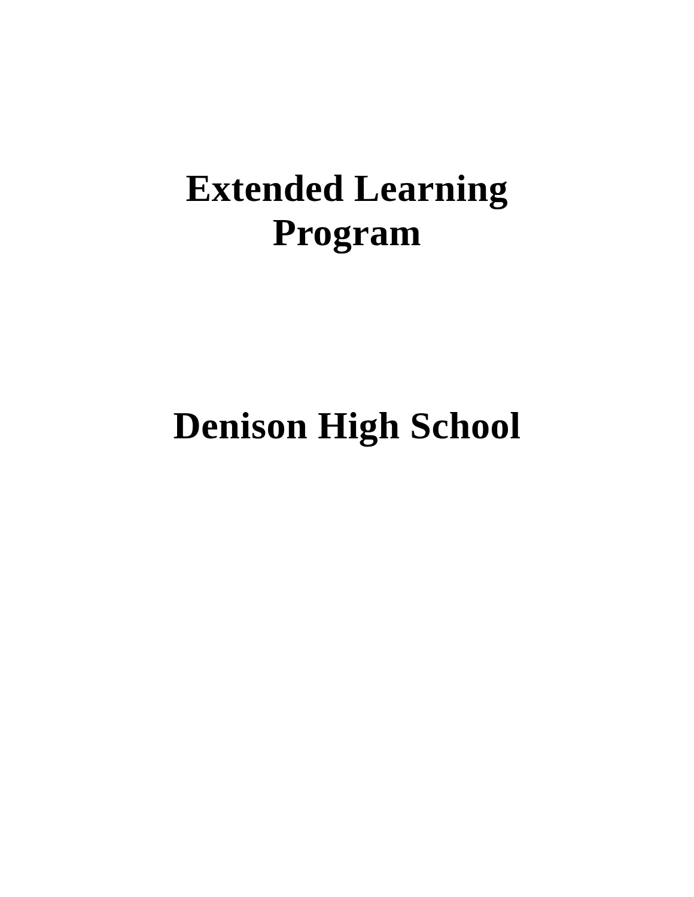Extended Learning Program
Denison High School